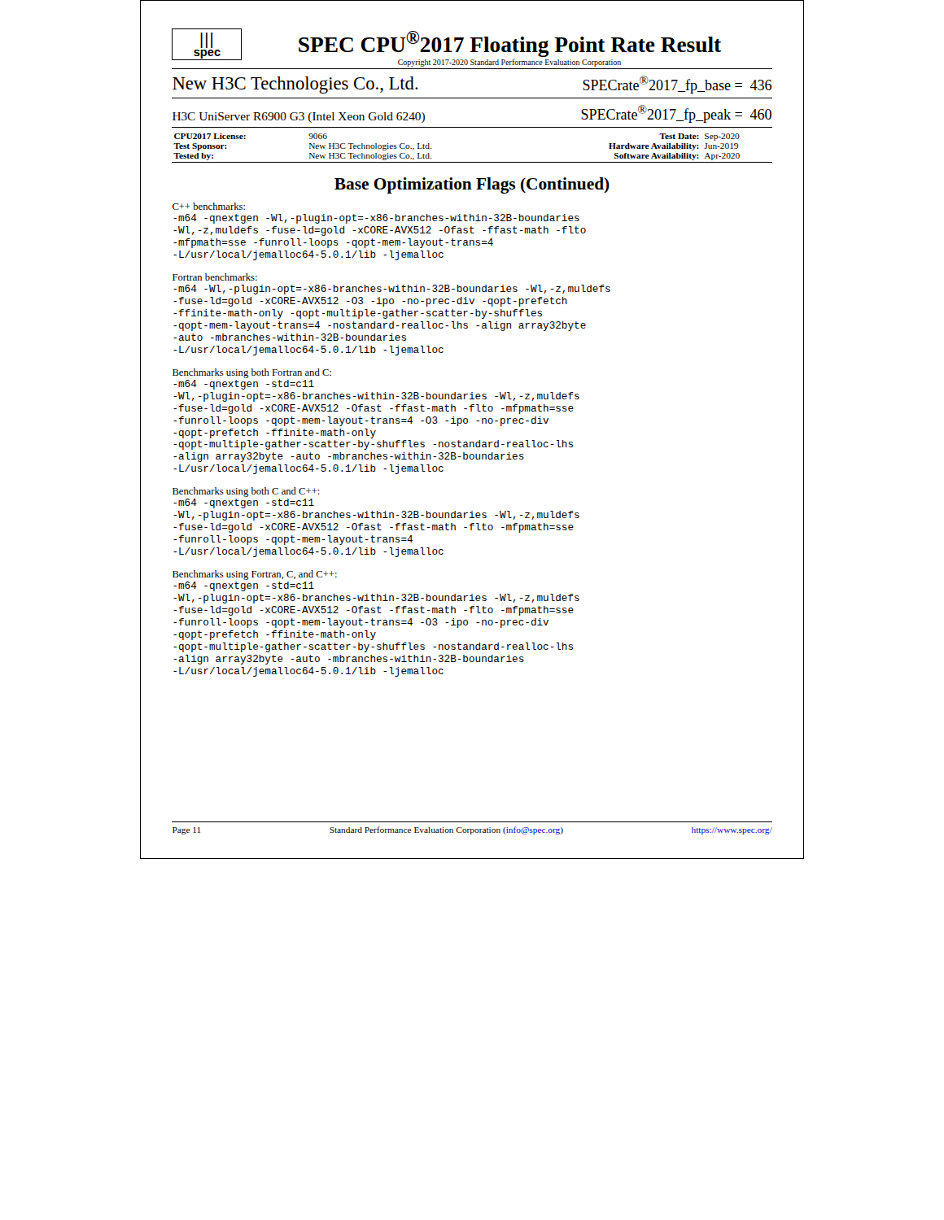||| spec
SPEC CPU®2017 Floating Point Rate Result
Copyright 2017-2020 Standard Performance Evaluation Corporation
New H3C Technologies Co., Ltd.
SPECrate®2017_fp_base = 436
H3C UniServer R6900 G3 (Intel Xeon Gold 6240)
SPECrate®2017_fp_peak = 460
| CPU2017 License: | 9066 | Test Date: | Sep-2020 |
| Test Sponsor: | New H3C Technologies Co., Ltd. | Hardware Availability: | Jun-2019 |
| Tested by: | New H3C Technologies Co., Ltd. | Software Availability: | Apr-2020 |
Base Optimization Flags (Continued)
C++ benchmarks:
-m64 -qnextgen -Wl,-plugin-opt=-x86-branches-within-32B-boundaries
-Wl,-z,muldefs -fuse-ld=gold -xCORE-AVX512 -Ofast -ffast-math -flto
-mfpmath=sse -funroll-loops -qopt-mem-layout-trans=4
-L/usr/local/jemalloc64-5.0.1/lib -ljemalloc
Fortran benchmarks:
-m64 -Wl,-plugin-opt=-x86-branches-within-32B-boundaries -Wl,-z,muldefs
-fuse-ld=gold -xCORE-AVX512 -O3 -ipo -no-prec-div -qopt-prefetch
-ffinite-math-only -qopt-multiple-gather-scatter-by-shuffles
-qopt-mem-layout-trans=4 -nostandard-realloc-lhs -align array32byte
-auto -mbranches-within-32B-boundaries
-L/usr/local/jemalloc64-5.0.1/lib -ljemalloc
Benchmarks using both Fortran and C:
-m64 -qnextgen -std=c11
-Wl,-plugin-opt=-x86-branches-within-32B-boundaries -Wl,-z,muldefs
-fuse-ld=gold -xCORE-AVX512 -Ofast -ffast-math -flto -mfpmath=sse
-funroll-loops -qopt-mem-layout-trans=4 -O3 -ipo -no-prec-div
-qopt-prefetch -ffinite-math-only
-qopt-multiple-gather-scatter-by-shuffles -nostandard-realloc-lhs
-align array32byte -auto -mbranches-within-32B-boundaries
-L/usr/local/jemalloc64-5.0.1/lib -ljemalloc
Benchmarks using both C and C++:
-m64 -qnextgen -std=c11
-Wl,-plugin-opt=-x86-branches-within-32B-boundaries -Wl,-z,muldefs
-fuse-ld=gold -xCORE-AVX512 -Ofast -ffast-math -flto -mfpmath=sse
-funroll-loops -qopt-mem-layout-trans=4
-L/usr/local/jemalloc64-5.0.1/lib -ljemalloc
Benchmarks using Fortran, C, and C++:
-m64 -qnextgen -std=c11
-Wl,-plugin-opt=-x86-branches-within-32B-boundaries -Wl,-z,muldefs
-fuse-ld=gold -xCORE-AVX512 -Ofast -ffast-math -flto -mfpmath=sse
-funroll-loops -qopt-mem-layout-trans=4 -O3 -ipo -no-prec-div
-qopt-prefetch -ffinite-math-only
-qopt-multiple-gather-scatter-by-shuffles -nostandard-realloc-lhs
-align array32byte -auto -mbranches-within-32B-boundaries
-L/usr/local/jemalloc64-5.0.1/lib -ljemalloc
Page 11
Standard Performance Evaluation Corporation (info@spec.org)
https://www.spec.org/